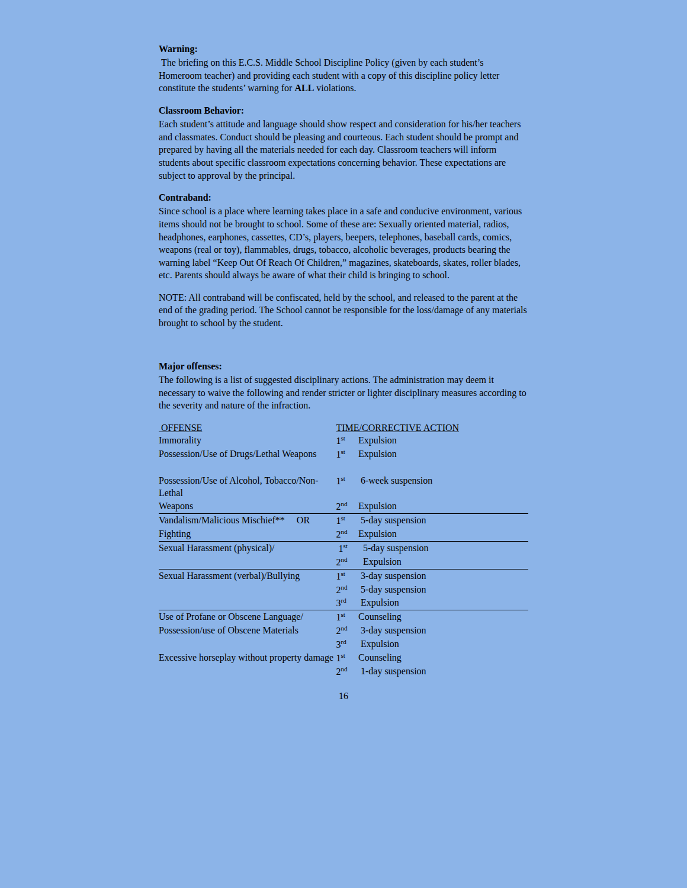Warning:
The briefing on this E.C.S. Middle School Discipline Policy (given by each student’s Homeroom teacher) and providing each student with a copy of this discipline policy letter constitute the students’ warning for ALL violations.
Classroom Behavior:
Each student’s attitude and language should show respect and consideration for his/her teachers and classmates. Conduct should be pleasing and courteous. Each student should be prompt and prepared by having all the materials needed for each day. Classroom teachers will inform students about specific classroom expectations concerning behavior. These expectations are subject to approval by the principal.
Contraband:
Since school is a place where learning takes place in a safe and conducive environment, various items should not be brought to school. Some of these are: Sexually oriented material, radios, headphones, earphones, cassettes, CD’s, players, beepers, telephones, baseball cards, comics, weapons (real or toy), flammables, drugs, tobacco, alcoholic beverages, products bearing the warning label “Keep Out Of Reach Of Children,” magazines, skateboards, skates, roller blades, etc. Parents should always be aware of what their child is bringing to school.
NOTE: All contraband will be confiscated, held by the school, and released to the parent at the end of the grading period. The School cannot be responsible for the loss/damage of any materials brought to school by the student.
Major offenses:
The following is a list of suggested disciplinary actions. The administration may deem it necessary to waive the following and render stricter or lighter disciplinary measures according to the severity and nature of the infraction.
| OFFENSE | TIME/CORRECTIVE ACTION |
| Immorality | 1 st | Expulsion |
| Possession/Use of Drugs/Lethal Weapons | 1 st | Expulsion |
| Possession/Use of Alcohol, Tobacco/Non-Lethal | 1 st | 6-week suspension |
| Weapons | 2 nd | Expulsion |
| Vandalism/Malicious Mischief** OR | 1 st | 5-day suspension |
| Fighting | 2 nd | Expulsion |
| Sexual Harassment (physical)/ | 1 st | 5-day suspension |
| | 2 nd | Expulsion |
| Sexual Harassment (verbal)/Bullying | 1 st | 3-day suspension |
| | 2 nd | 5-day suspension |
| | 3 rd | Expulsion |
| Use of Profane or Obscene Language/ | 1 st | Counseling |
| Possession/use of Obscene Materials | 2 nd | 3-day suspension |
| | 3 rd | Expulsion |
| Excessive horseplay without property damage | 1 st | Counseling |
| | 2 nd | 1-day suspension |
16